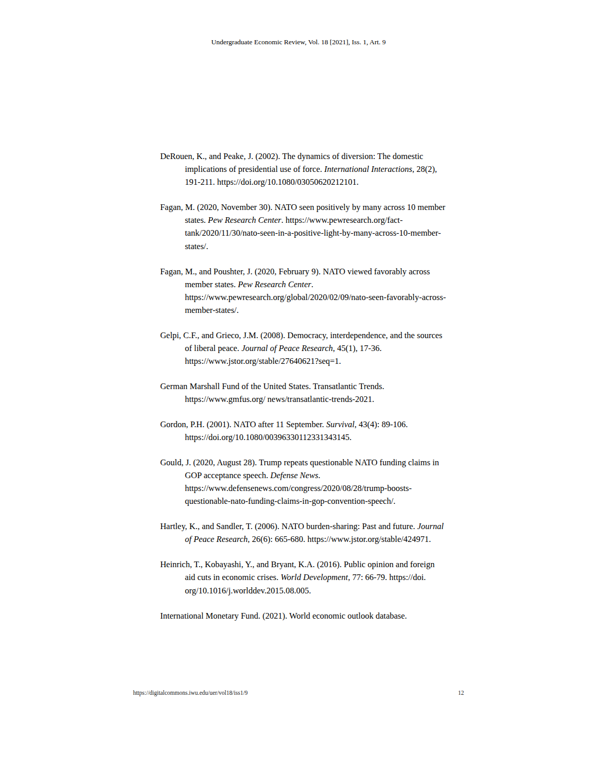Undergraduate Economic Review, Vol. 18 [2021], Iss. 1, Art. 9
DeRouen, K., and Peake, J. (2002). The dynamics of diversion: The domestic implications of presidential use of force. International Interactions, 28(2), 191-211. https://doi.org/10.1080/03050620212101.
Fagan, M. (2020, November 30). NATO seen positively by many across 10 member states. Pew Research Center. https://www.pewresearch.org/fact-tank/2020/11/30/nato-seen-in-a-positive-light-by-many-across-10-member-states/.
Fagan, M., and Poushter, J. (2020, February 9). NATO viewed favorably across member states. Pew Research Center. https://www.pewresearch.org/global/2020/02/09/nato-seen-favorably-across-member-states/.
Gelpi, C.F., and Grieco, J.M. (2008). Democracy, interdependence, and the sources of liberal peace. Journal of Peace Research, 45(1), 17-36. https://www.jstor.org/stable/27640621?seq=1.
German Marshall Fund of the United States. Transatlantic Trends. https://www.gmfus.org/ news/transatlantic-trends-2021.
Gordon, P.H. (2001). NATO after 11 September. Survival, 43(4): 89-106. https://doi.org/10.1080/00396330112331343145.
Gould, J. (2020, August 28). Trump repeats questionable NATO funding claims in GOP acceptance speech. Defense News. https://www.defensenews.com/congress/2020/08/28/trump-boosts-questionable-nato-funding-claims-in-gop-convention-speech/.
Hartley, K., and Sandler, T. (2006). NATO burden-sharing: Past and future. Journal of Peace Research, 26(6): 665-680. https://www.jstor.org/stable/424971.
Heinrich, T., Kobayashi, Y., and Bryant, K.A. (2016). Public opinion and foreign aid cuts in economic crises. World Development, 77: 66-79. https://doi. org/10.1016/j.worlddev.2015.08.005.
International Monetary Fund. (2021). World economic outlook database.
https://digitalcommons.iwu.edu/uer/vol18/iss1/9 12